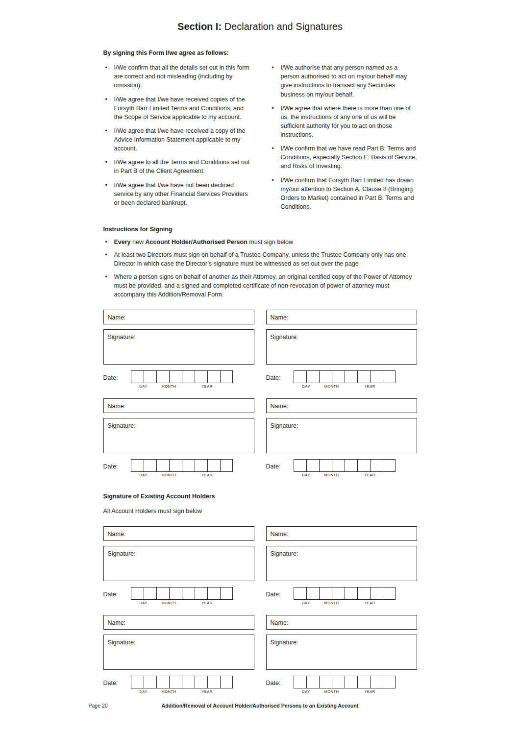Section I: Declaration and Signatures
By signing this Form I/we agree as follows:
I/We confirm that all the details set out in this form are correct and not misleading (including by omission).
I/We agree that I/we have received copies of the Forsyth Barr Limited Terms and Conditions, and the Scope of Service applicable to my account.
I/We agree that I/we have received a copy of the Advice Information Statement applicable to my account.
I/We agree to all the Terms and Conditions set out in Part B of the Client Agreement.
I/We agree that I/we have not been declined service by any other Financial Services Providers or been declared bankrupt.
I/We authorise that any person named as a person authorised to act on my/our behalf may give instructions to transact any Securities business on my/our behalf.
I/We agree that where there is more than one of us, the instructions of any one of us will be sufficient authority for you to act on those instructions.
I/We confirm that we have read Part B: Terms and Conditions, especially Section E: Basis of Service, and Risks of Investing.
I/We confirm that Forsyth Barr Limited has drawn my/our attention to Section A, Clause 8 (Bringing Orders to Market) contained in Part B: Terms and Conditions.
Instructions for Signing
Every new Account Holder/Authorised Person must sign below
At least two Directors must sign on behalf of a Trustee Company, unless the Trustee Company only has one Director in which case the Director’s signature must be witnessed as set out over the page
Where a person signs on behalf of another as their Attorney, an original certified copy of the Power of Attorney must be provided, and a signed and completed certificate of non-revocation of power of attorney must accompany this Addition/Removal Form.
Name:
Signature:
Date:
DAY MONTH YEAR
Name:
Signature:
Date:
DAY MONTH YEAR
Name:
Signature:
Date:
DAY MONTH YEAR
Name:
Signature:
Date:
DAY MONTH YEAR
Signature of Existing Account Holders
All Account Holders must sign below
Name:
Signature:
Date:
DAY MONTH YEAR
Name:
Signature:
Date:
DAY MONTH YEAR
Name:
Signature:
Date:
DAY MONTH YEAR
Name:
Signature:
Date:
DAY MONTH YEAR
Page 20
Addition/Removal of Account Holder/Authorised Persons to an Existing Account